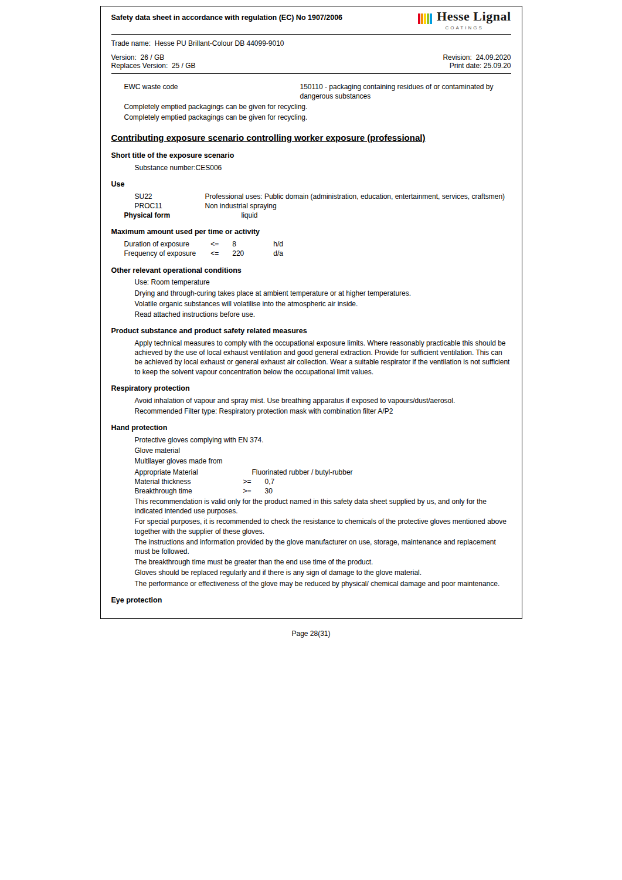Hesse Lignal
COATINGS
Safety data sheet in accordance with regulation (EC) No 1907/2006
Trade name: Hesse PU Brillant-Colour DB 44099-9010
| Version: 26 / GB | Revision: 24.09.2020 |
| Replaces Version: 25 / GB | Print date: 25.09.20 |
| EWC waste code | 150110 - packaging containing residues of or contaminated by dangerous substances |
Completely emptied packagings can be given for recycling.
Completely emptied packagings can be given for recycling.
Contributing exposure scenario controlling worker exposure (professional)
Short title of the exposure scenario
Substance number:CES006
Use
| SU22 | Professional uses: Public domain (administration, education, entertainment, services, craftsmen) |
| PROC11 | Non industrial spraying |
| Physical form | liquid |
Maximum amount used per time or activity
| Duration of exposure | <= | 8 | h/d |
| Frequency of exposure | <= | 220 | d/a |
Other relevant operational conditions
Use: Room temperature
Drying and through-curing takes place at ambient temperature or at higher temperatures.
Volatile organic substances will volatilise into the atmospheric air inside.
Read attached instructions before use.
Product substance and product safety related measures
Apply technical measures to comply with the occupational exposure limits. Where reasonably practicable this should be achieved by the use of local exhaust ventilation and good general extraction. Provide for sufficient ventilation. This can be achieved by local exhaust or general exhaust air collection. Wear a suitable respirator if the ventilation is not sufficient to keep the solvent vapour concentration below the occupational limit values.
Respiratory protection
Avoid inhalation of vapour and spray mist. Use breathing apparatus if exposed to vapours/dust/aerosol.
Recommended Filter type: Respiratory protection mask with combination filter A/P2
Hand protection
Protective gloves complying with EN 374.
Glove material
Multilayer gloves made from
| Appropriate Material | Fluorinated rubber / butyl-rubber |
| Material thickness | >= | 0,7 |
| Breakthrough time | >= | 30 |
This recommendation is valid only for the product named in this safety data sheet supplied by us, and only for the indicated intended use purposes.
For special purposes, it is recommended to check the resistance to chemicals of the protective gloves mentioned above together with the supplier of these gloves.
The instructions and information provided by the glove manufacturer on use, storage, maintenance and replacement must be followed.
The breakthrough time must be greater than the end use time of the product.
Gloves should be replaced regularly and if there is any sign of damage to the glove material.
The performance or effectiveness of the glove may be reduced by physical/ chemical damage and poor maintenance.
Eye protection
Page 28(31)